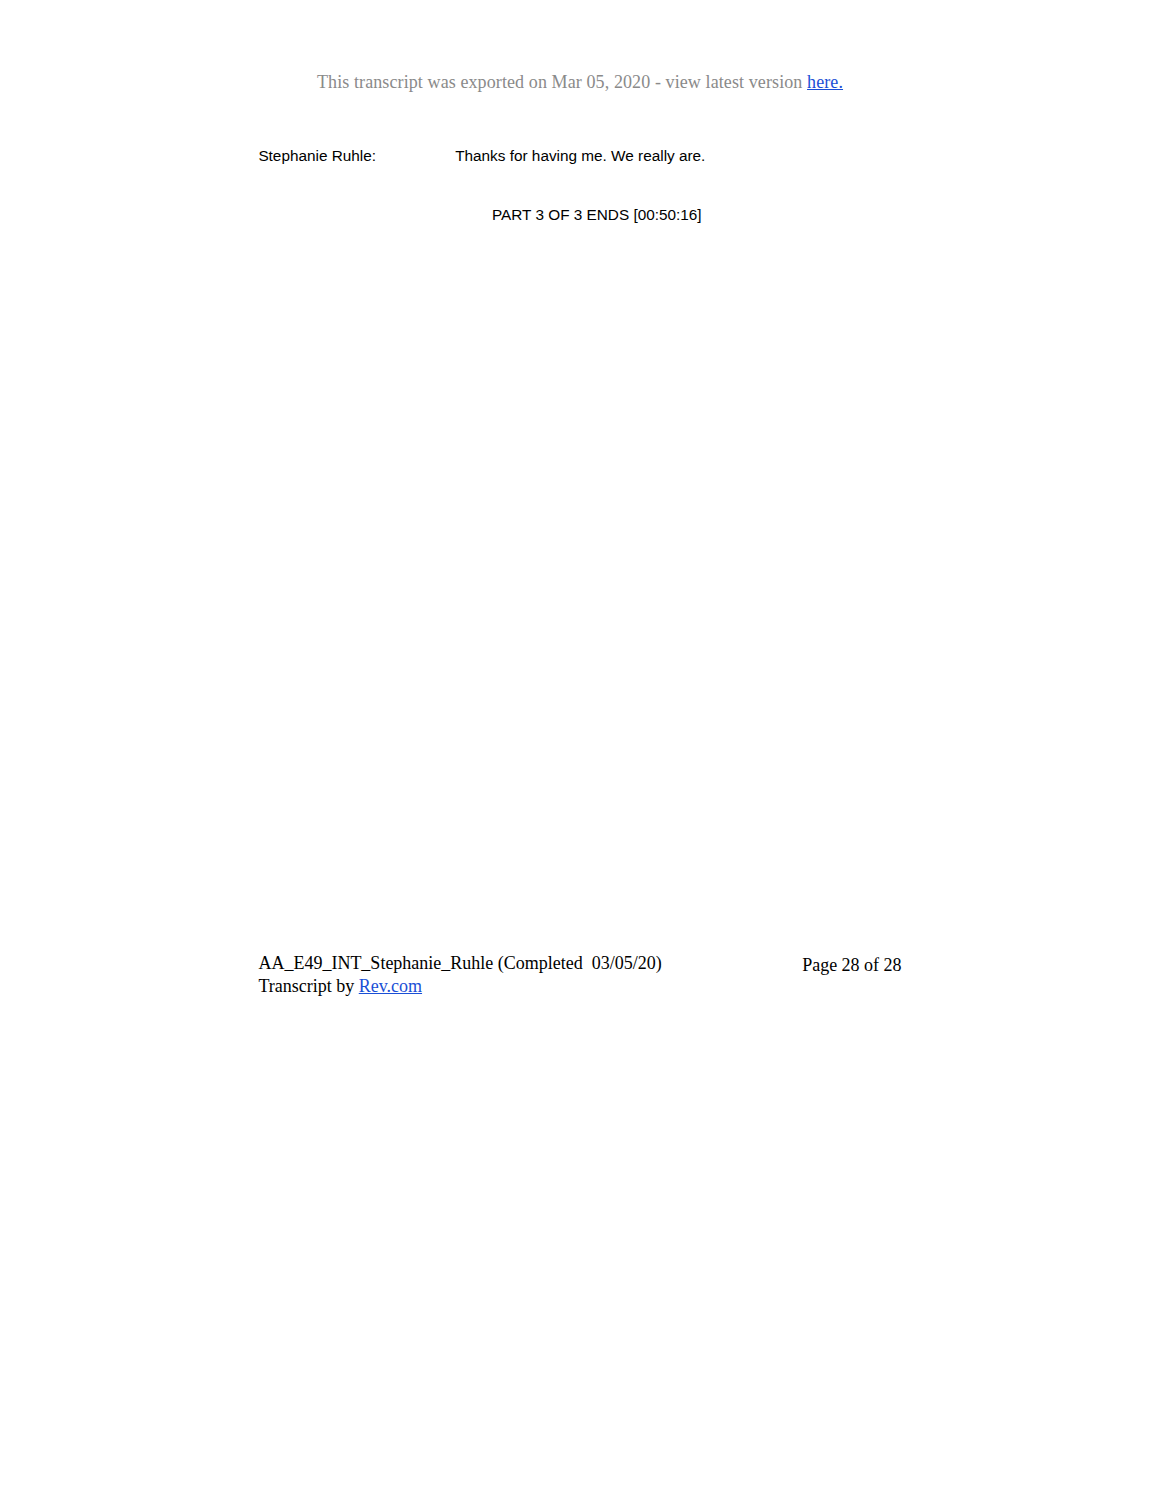This transcript was exported on Mar 05, 2020 - view latest version here.
Stephanie Ruhle:
Thanks for having me. We really are.
PART 3 OF 3 ENDS [00:50:16]
AA_E49_INT_Stephanie_Ruhle (Completed 03/05/20)
Transcript by Rev.com
Page 28 of 28